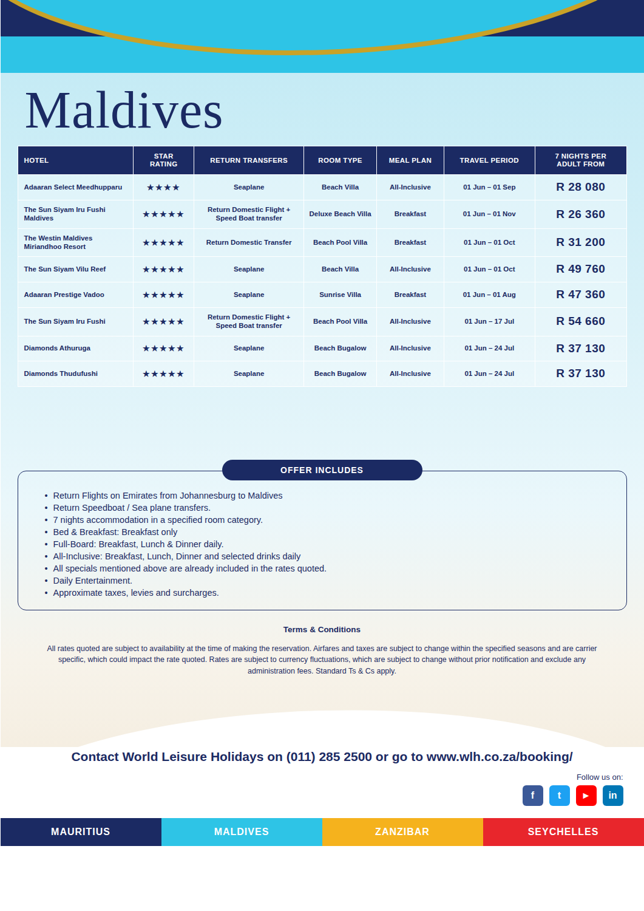Maldives
| Hotel | Star Rating | Return Transfers | Room Type | Meal Plan | Travel Period | 7 Nights per Adult from |
| --- | --- | --- | --- | --- | --- | --- |
| Adaaran Select Meedhupparu | ★★★★ | Seaplane | Beach Villa | All-Inclusive | 01 Jun – 01 Sep | R 28 080 |
| The Sun Siyam Iru Fushi Maldives | ★★★★★ | Return Domestic Flight + Speed Boat transfer | Deluxe Beach Villa | Breakfast | 01 Jun – 01 Nov | R 26 360 |
| The Westin Maldives Miriandhoo Resort | ★★★★★ | Return Domestic Transfer | Beach Pool Villa | Breakfast | 01 Jun – 01 Oct | R 31 200 |
| The Sun Siyam Vilu Reef | ★★★★★ | Seaplane | Beach Villa | All-Inclusive | 01 Jun – 01 Oct | R 49 760 |
| Adaaran Prestige Vadoo | ★★★★★ | Seaplane | Sunrise Villa | Breakfast | 01 Jun – 01 Aug | R 47 360 |
| The Sun Siyam Iru Fushi | ★★★★★ | Return Domestic Flight + Speed Boat transfer | Beach Pool Villa | All-Inclusive | 01 Jun – 17 Jul | R 54 660 |
| Diamonds Athuruga | ★★★★★ | Seaplane | Beach Bugalow | All-Inclusive | 01 Jun – 24 Jul | R 37 130 |
| Diamonds Thudufushi | ★★★★★ | Seaplane | Beach Bugalow | All-Inclusive | 01 Jun – 24 Jul | R 37 130 |
OFFER INCLUDES
Return Flights on Emirates from Johannesburg to Maldives
Return Speedboat / Sea plane transfers.
7 nights accommodation in a specified room category.
Bed & Breakfast: Breakfast only
Full-Board: Breakfast, Lunch & Dinner daily.
All-Inclusive: Breakfast, Lunch, Dinner and selected drinks daily
All specials mentioned above are already included in the rates quoted.
Daily Entertainment.
Approximate taxes, levies and surcharges.
Terms & Conditions
All rates quoted are subject to availability at the time of making the reservation. Airfares and taxes are subject to change within the specified seasons and are carrier specific, which could impact the rate quoted. Rates are subject to currency fluctuations, which are subject to change without prior notification and exclude any administration fees. Standard Ts & Cs apply.
Contact World Leisure Holidays on (011) 285 2500 or go to www.wlh.co.za/booking/
Follow us on:
f t ► in
MAURITIUS MALDIVES ZANZIBAR SEYCHELLES